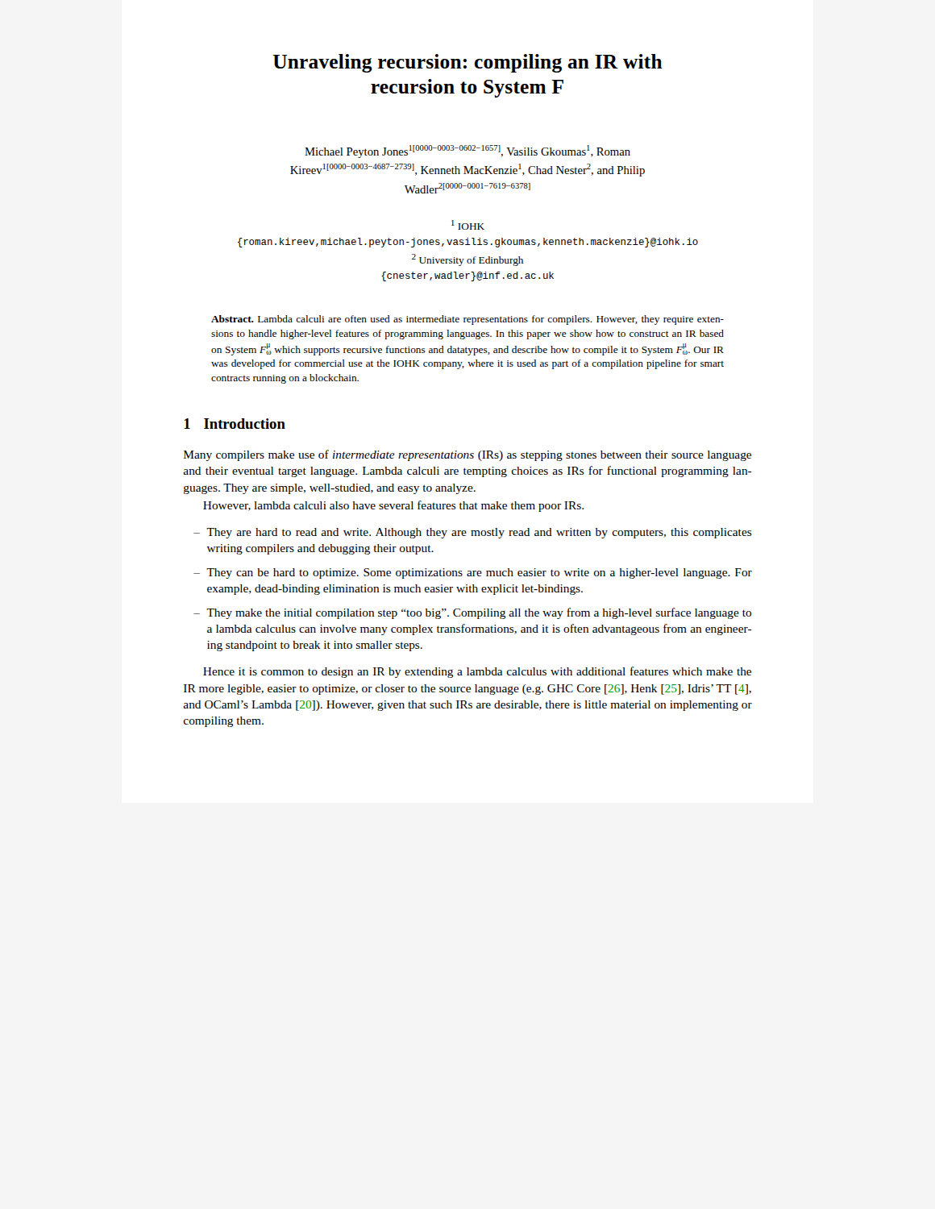Unraveling recursion: compiling an IR with
recursion to System F
Michael Peyton Jones1[0000−0003−0602−1657], Vasilis Gkoumas1, Roman
Kireev1[0000−0003−4687−2739], Kenneth MacKenzie1, Chad Nester2, and Philip
Wadler2[0000−0001−7619−6378]
1 IOHK
{roman.kireev,michael.peyton-jones,vasilis.gkoumas,kenneth.mackenzie}@iohk.io
2 University of Edinburgh
{cnester,wadler}@inf.ed.ac.uk
Abstract. Lambda calculi are often used as intermediate representations for compilers. However, they require extensions to handle higher-level features of programming languages. In this paper we show how to construct an IR based on System Fμω which supports recursive functions and datatypes, and describe how to compile it to System Fμω. Our IR was developed for commercial use at the IOHK company, where it is used as part of a compilation pipeline for smart contracts running on a blockchain.
1 Introduction
Many compilers make use of intermediate representations (IRs) as stepping stones between their source language and their eventual target language. Lambda calculi are tempting choices as IRs for functional programming languages. They are simple, well-studied, and easy to analyze.
However, lambda calculi also have several features that make them poor IRs.
They are hard to read and write. Although they are mostly read and written by computers, this complicates writing compilers and debugging their output.
They can be hard to optimize. Some optimizations are much easier to write on a higher-level language. For example, dead-binding elimination is much easier with explicit let-bindings.
They make the initial compilation step “too big”. Compiling all the way from a high-level surface language to a lambda calculus can involve many complex transformations, and it is often advantageous from an engineering standpoint to break it into smaller steps.
Hence it is common to design an IR by extending a lambda calculus with additional features which make the IR more legible, easier to optimize, or closer to the source language (e.g. GHC Core [26], Henk [25], Idris’ TT [4], and OCaml’s Lambda [20]). However, given that such IRs are desirable, there is little material on implementing or compiling them.